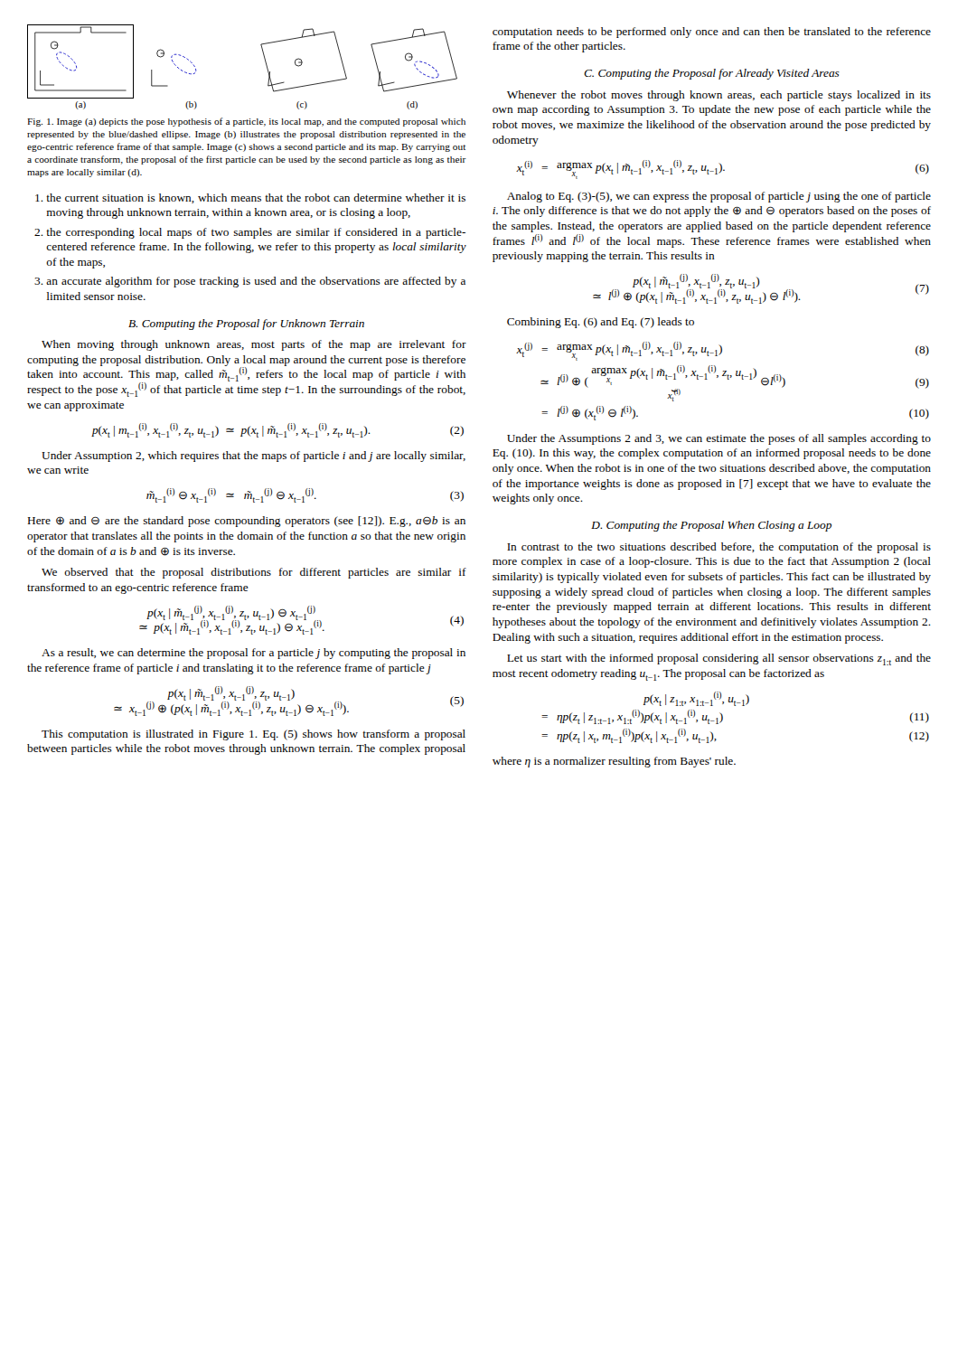(a)
(b)
(c)
(d)
Fig. 1. Image (a) depicts the pose hypothesis of a particle, its local map, and the computed proposal which represented by the blue/dashed ellipse. Image (b) illustrates the proposal distribution represented in the ego-centric reference frame of that sample. Image (c) shows a second particle and its map. By carrying out a coordinate transform, the proposal of the first particle can be used by the second particle as long as their maps are locally similar (d).
the current situation is known, which means that the robot can determine whether it is moving through unknown terrain, within a known area, or is closing a loop,
the corresponding local maps of two samples are similar if considered in a particle-centered reference frame. In the following, we refer to this property as local similarity of the maps,
an accurate algorithm for pose tracking is used and the observations are affected by a limited sensor noise.
B. Computing the Proposal for Unknown Terrain
When moving through unknown areas, most parts of the map are irrelevant for computing the proposal distribution. Only a local map around the current pose is therefore taken into account. This map, called m̃t−1(i), refers to the local map of particle i with respect to the pose xt−1(i) of that particle at time step t−1. In the surroundings of the robot, we can approximate
| p ( x t / m t−1 (i) , x t−1 (i) , z t , u t−1 ) ≃ p ( x t / m̃ t−1 (i) , x t−1 (i) , z t , u t−1 ). | (2) |
Under Assumption 2, which requires that the maps of particle i and j are locally similar, we can write
| m̃ t−1 (i) ⊖ x t−1 (i) ≃ m̃ t−1 (j) ⊖ x t−1 (j) . | (3) |
Here ⊕ and ⊖ are the standard pose compounding operators (see [12]). E.g., a⊖b is an operator that translates all the points in the domain of the function a so that the new origin of the domain of a is b and ⊕ is its inverse.
We observed that the proposal distributions for different particles are similar if transformed to an ego-centric reference frame
| p ( x t / m̃ t−1 (j) , x t−1 (j) , z t , u t−1 ) ⊖ x t−1 (j) ≃ p ( x t / m̃ t−1 (i) , x t−1 (i) , z t , u t−1 ) ⊖ x t−1 (i) . | (4) |
As a result, we can determine the proposal for a particle j by computing the proposal in the reference frame of particle i and translating it to the reference frame of particle j
| p ( x t / m̃ t−1 (j) , x t−1 (j) , z t , u t−1 ) ≃ x t−1 (j) ⊕ ( p ( x t / m̃ t−1 (i) , x t−1 (i) , z t , u t−1 ) ⊖ x t−1 (i) ). | (5) |
This computation is illustrated in Figure 1. Eq. (5) shows how transform a proposal between particles while the robot moves through unknown terrain. The complex proposal computation needs to be performed only once and can then be translated to the reference frame of the other particles.
C. Computing the Proposal for Already Visited Areas
Whenever the robot moves through known areas, each particle stays localized in its own map according to Assumption 3. To update the new pose of each particle while the robot moves, we maximize the likelihood of the observation around the pose predicted by odometry
| x t (i) | = | argmax x t p ( x t / m̃ t−1 (i) , x t−1 (i) , z t , u t−1 ). | (6) |
Analog to Eq. (3)-(5), we can express the proposal of particle j using the one of particle i. The only difference is that we do not apply the ⊕ and ⊖ operators based on the poses of the samples. Instead, the operators are applied based on the particle dependent reference frames l(i) and l(j) of the local maps. These reference frames were established when previously mapping the terrain. This results in
| p ( x t / m̃ t−1 (j) , x t−1 (j) , z t , u t−1 ) ≃ l (j) ⊕ ( p ( x t / m̃ t−1 (i) , x t−1 (i) , z t , u t−1 ) ⊖ l (i) ). | (7) |
Combining Eq. (6) and Eq. (7) leads to
| x t (j) | = | argmax x t p ( x t / m̃ t−1 (j) , x t−1 (j) , z t , u t−1 ) | (8) |
| | ≃ | l (j) ⊕ ( argmax x t p ( x t / m̃ t−1 (i) , x t−1 (i) , z t , u t−1 ) ⏟ x t (i) ⊖ l (i) ) | (9) |
| | = | l (j) ⊕ ( x t (i) ⊖ l (i) ). | (10) |
Under the Assumptions 2 and 3, we can estimate the poses of all samples according to Eq. (10). In this way, the complex computation of an informed proposal needs to be done only once. When the robot is in one of the two situations described above, the computation of the importance weights is done as proposed in [7] except that we have to evaluate the weights only once.
D. Computing the Proposal When Closing a Loop
In contrast to the two situations described before, the computation of the proposal is more complex in case of a loop-closure. This is due to the fact that Assumption 2 (local similarity) is typically violated even for subsets of particles. This fact can be illustrated by supposing a widely spread cloud of particles when closing a loop. The different samples re-enter the previously mapped terrain at different locations. This results in different hypotheses about the topology of the environment and definitively violates Assumption 2. Dealing with such a situation, requires additional effort in the estimation process.
Let us start with the informed proposal considering all sensor observations z1:t and the most recent odometry reading ut−1. The proposal can be factorized as
| p ( x t / z 1:t , x 1:t−1 (i) , u t−1 ) | |
| | = | ηp ( z t / z 1:t−1 , x 1:t (i) ) p ( x t / x t−1 (i) , u t−1 ) | (11) |
| | = | ηp ( z t / x t , m t−1 (i) ) p ( x t / x t−1 (i) , u t−1 ), | (12) |
where η is a normalizer resulting from Bayes' rule.